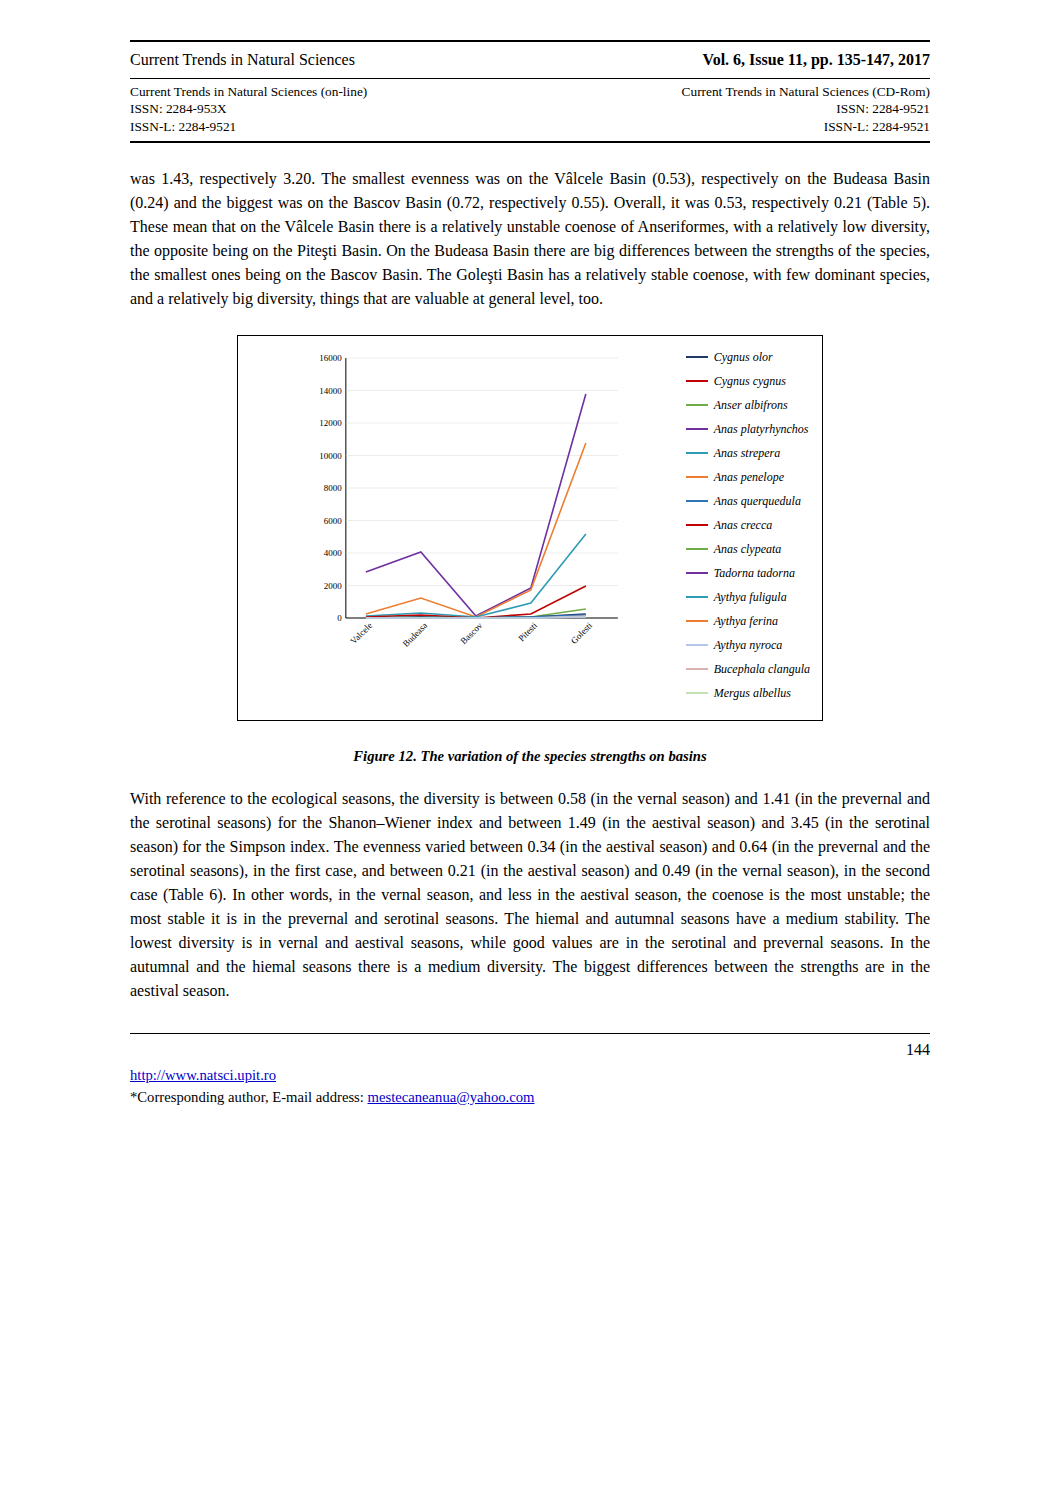Current Trends in Natural Sciences
Vol. 6, Issue 11, pp. 135-147, 2017
Current Trends in Natural Sciences (on-line)
ISSN: 2284-953X
ISSN-L: 2284-9521
Current Trends in Natural Sciences (CD-Rom)
ISSN: 2284-9521
ISSN-L: 2284-9521
was 1.43, respectively 3.20. The smallest evenness was on the Vâlcele Basin (0.53), respectively on the Budeasa Basin (0.24) and the biggest was on the Bascov Basin (0.72, respectively 0.55). Overall, it was 0.53, respectively 0.21 (Table 5). These mean that on the Vâlcele Basin there is a relatively unstable coenose of Anseriformes, with a relatively low diversity, the opposite being on the Piteşti Basin. On the Budeasa Basin there are big differences between the strengths of the species, the smallest ones being on the Bascov Basin. The Goleşti Basin has a relatively stable coenose, with few dominant species, and a relatively big diversity, things that are valuable at general level, too.
16000 14000 12000 10000 8000 6000 4000 2000 0 Valcele Budeasa Bascov Pitesti Golesti
Cygnus olor
Cygnus cygnus
Anser albifrons
Anas platyrhynchos
Anas strepera
Anas penelope
Anas querquedula
Anas crecca
Anas clypeata
Tadorna tadorna
Aythya fuligula
Aythya ferina
Aythya nyroca
Bucephala clangula
Mergus albellus
Figure 12. The variation of the species strengths on basins
With reference to the ecological seasons, the diversity is between 0.58 (in the vernal season) and 1.41 (in the prevernal and the serotinal seasons) for the Shanon–Wiener index and between 1.49 (in the aestival season) and 3.45 (in the serotinal season) for the Simpson index. The evenness varied between 0.34 (in the aestival season) and 0.64 (in the prevernal and the serotinal seasons), in the first case, and between 0.21 (in the aestival season) and 0.49 (in the vernal season), in the second case (Table 6). In other words, in the vernal season, and less in the aestival season, the coenose is the most unstable; the most stable it is in the prevernal and serotinal seasons. The hiemal and autumnal seasons have a medium stability. The lowest diversity is in vernal and aestival seasons, while good values are in the serotinal and prevernal seasons. In the autumnal and the hiemal seasons there is a medium diversity. The biggest differences between the strengths are in the aestival season.
144
http://www.natsci.upit.ro
*Corresponding author, E-mail address: mestecaneanua@yahoo.com